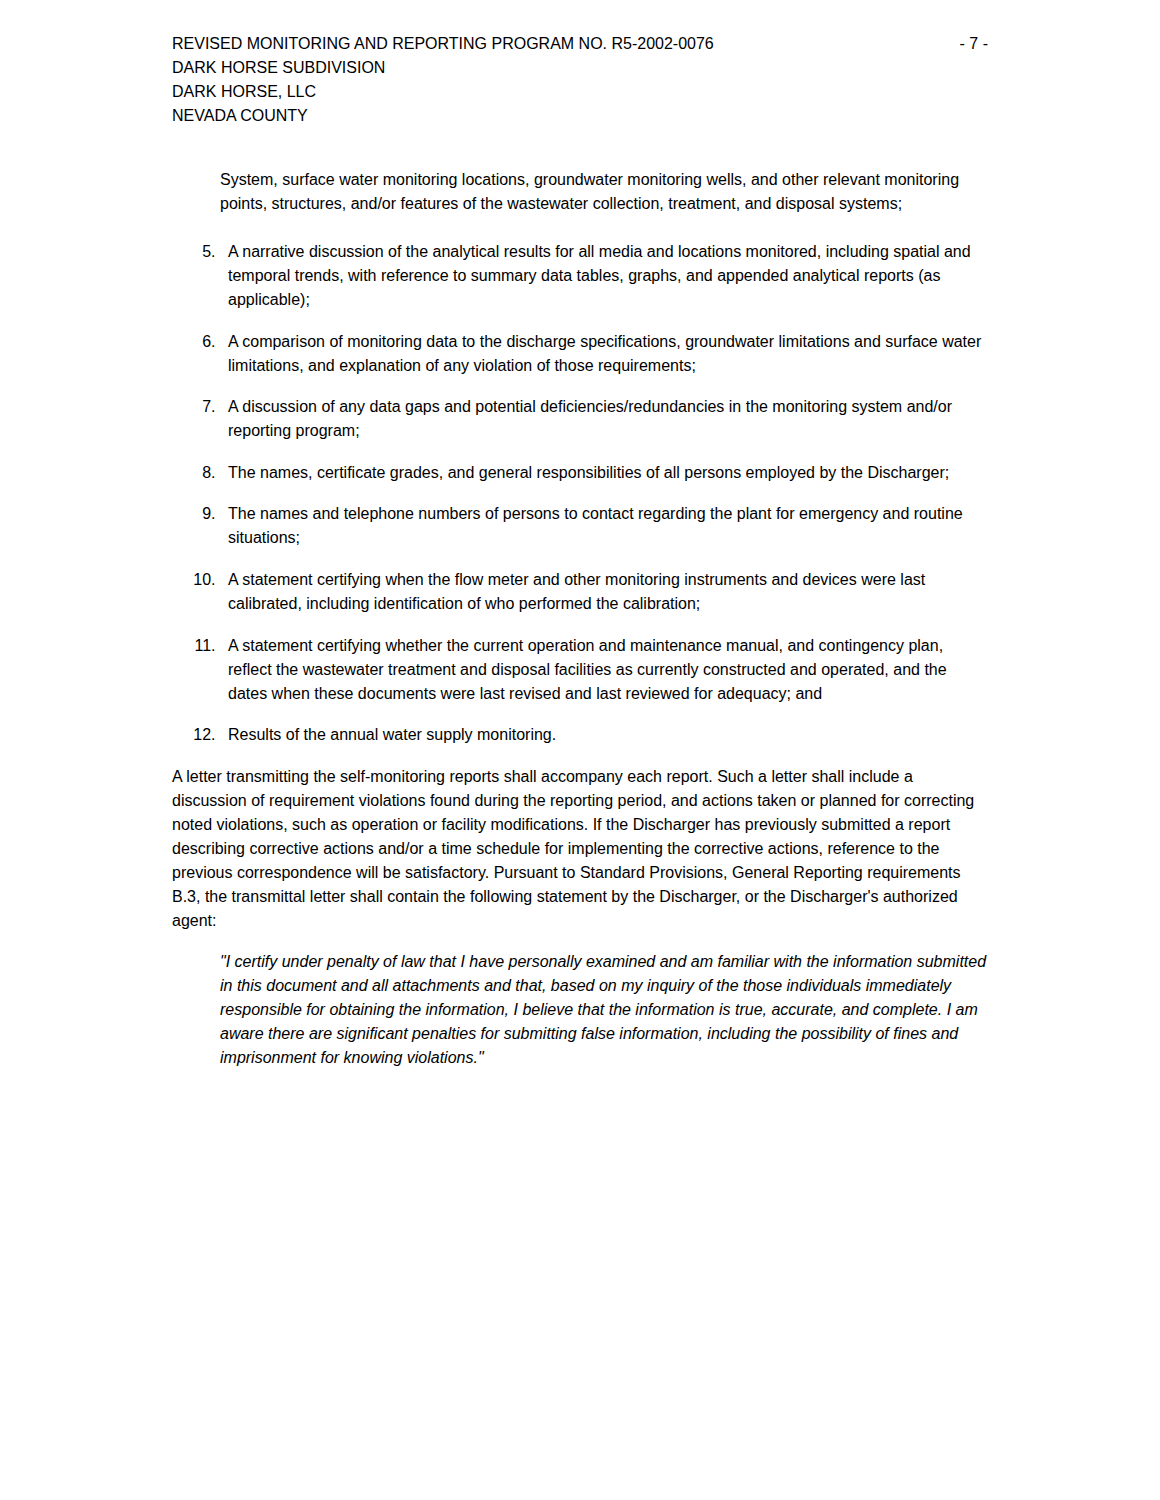Revised Monitoring and Reporting Program No. R5-2002-0076 - 7 -
Dark Horse Subdivision
Dark Horse, LLC
Nevada County
System, surface water monitoring locations, groundwater monitoring wells, and other relevant monitoring points, structures, and/or features of the wastewater collection, treatment, and disposal systems;
A narrative discussion of the analytical results for all media and locations monitored, including spatial and temporal trends, with reference to summary data tables, graphs, and appended analytical reports (as applicable);
A comparison of monitoring data to the discharge specifications, groundwater limitations and surface water limitations, and explanation of any violation of those requirements;
A discussion of any data gaps and potential deficiencies/redundancies in the monitoring system and/or reporting program;
The names, certificate grades, and general responsibilities of all persons employed by the Discharger;
The names and telephone numbers of persons to contact regarding the plant for emergency and routine situations;
A statement certifying when the flow meter and other monitoring instruments and devices were last calibrated, including identification of who performed the calibration;
A statement certifying whether the current operation and maintenance manual, and contingency plan, reflect the wastewater treatment and disposal facilities as currently constructed and operated, and the dates when these documents were last revised and last reviewed for adequacy; and
Results of the annual water supply monitoring.
A letter transmitting the self-monitoring reports shall accompany each report. Such a letter shall include a discussion of requirement violations found during the reporting period, and actions taken or planned for correcting noted violations, such as operation or facility modifications. If the Discharger has previously submitted a report describing corrective actions and/or a time schedule for implementing the corrective actions, reference to the previous correspondence will be satisfactory. Pursuant to Standard Provisions, General Reporting requirements B.3, the transmittal letter shall contain the following statement by the Discharger, or the Discharger's authorized agent:
"I certify under penalty of law that I have personally examined and am familiar with the information submitted in this document and all attachments and that, based on my inquiry of the those individuals immediately responsible for obtaining the information, I believe that the information is true, accurate, and complete. I am aware there are significant penalties for submitting false information, including the possibility of fines and imprisonment for knowing violations."